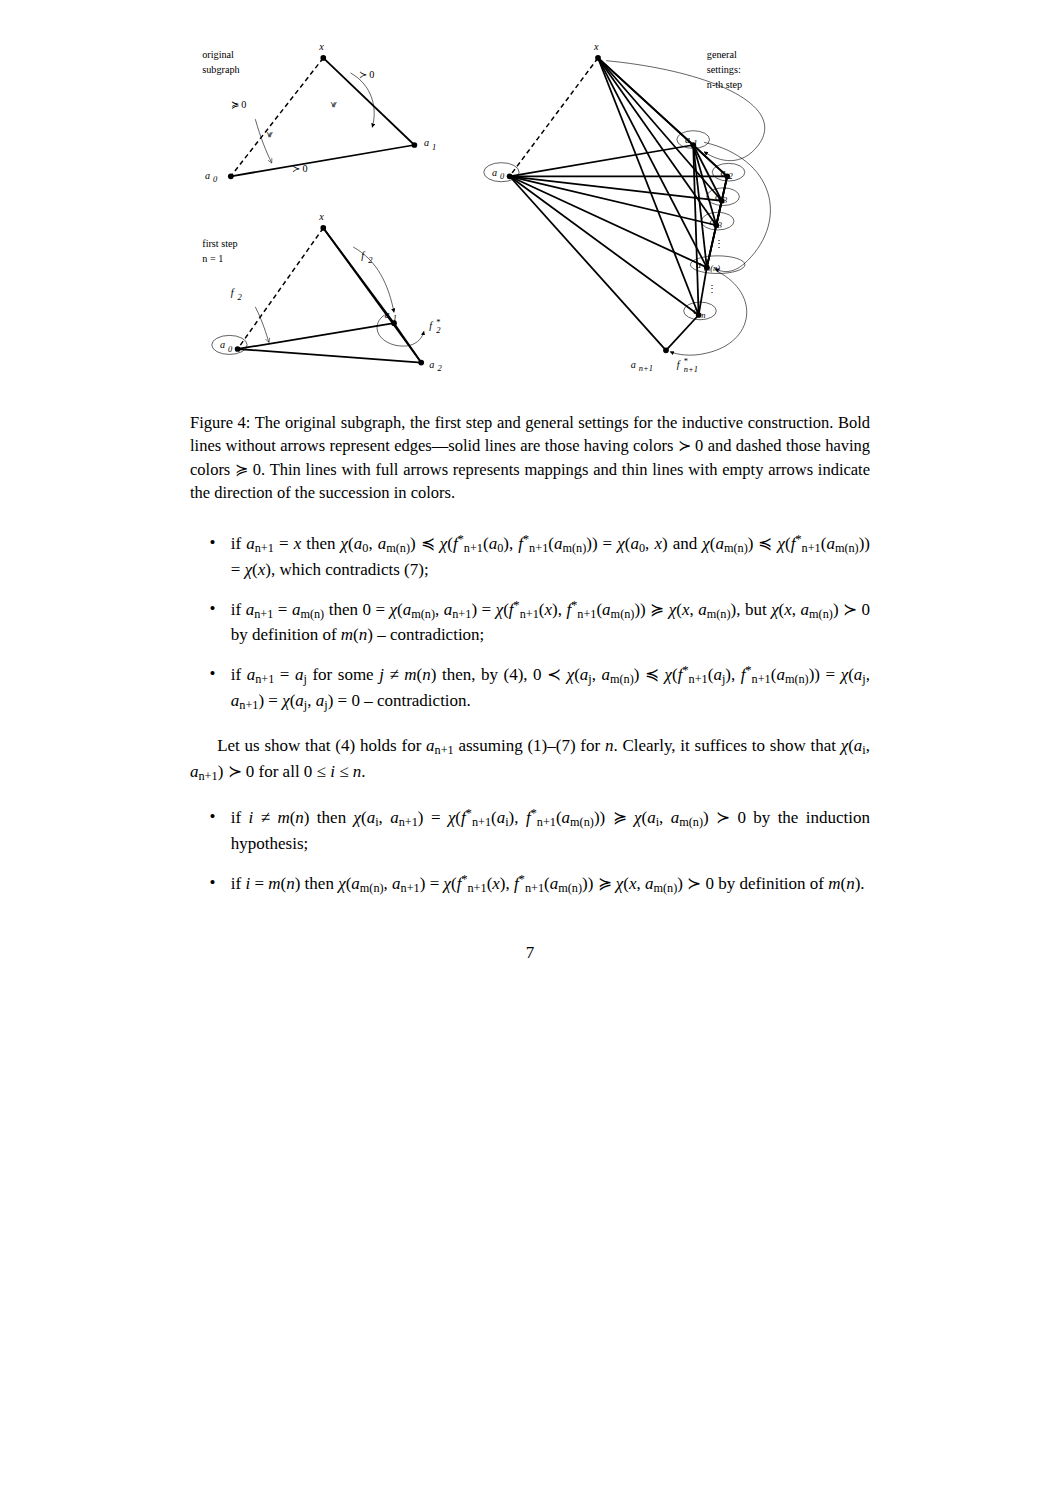original subgraph x a1 a0 ≻ 0 ≽ 0 ≻ 0 ≼ ≼ first step n = 1 x a1 a2 a0 f2 f2 f*2 general settings: n-th step x a0 a1 a2 a3 a3 ⋮ am(n) ⋮ an an+1 f*n+1
Figure 4: The original subgraph, the first step and general settings for the inductive construction. Bold lines without arrows represent edges—solid lines are those having colors ≻ 0 and dashed those having colors ≽ 0. Thin lines with full arrows represents mappings and thin lines with empty arrows indicate the direction of the succession in colors.
if an+1 = x then χ(a 0, am(n)) ≼ χ(f*n+1(a 0), f*n+1(am(n))) = χ(a 0, x) and χ(am(n)) ≼ χ(f*n+1(am(n))) = χ(x), which contradicts (7);
if an+1 = am(n) then 0 = χ(am(n), an+1) = χ(f*n+1(x), f*n+1(am(n))) ≽ χ(x, am(n)), but χ(x, am(n)) ≻ 0 by definition of m(n) – contradiction;
if an+1 = aj for some j ≠ m(n) then, by (4), 0 ≺ χ(aj, am(n)) ≼ χ(f*n+1(aj), f*n+1(am(n))) = χ(aj, an+1) = χ(aj, aj) = 0 – contradiction.
Let us show that (4) holds for an+1 assuming (1)–(7) for n. Clearly, it suffices to show that χ(ai, an+1) ≻ 0 for all 0 ≤ i ≤ n.
if i ≠ m(n) then χ(ai, an+1) = χ(f*n+1(ai), f*n+1(am(n))) ≽ χ(ai, am(n)) ≻ 0 by the induction hypothesis;
if i = m(n) then χ(am(n), an+1) = χ(f*n+1(x), f*n+1(am(n))) ≽ χ(x, am(n)) ≻ 0 by definition of m(n).
7